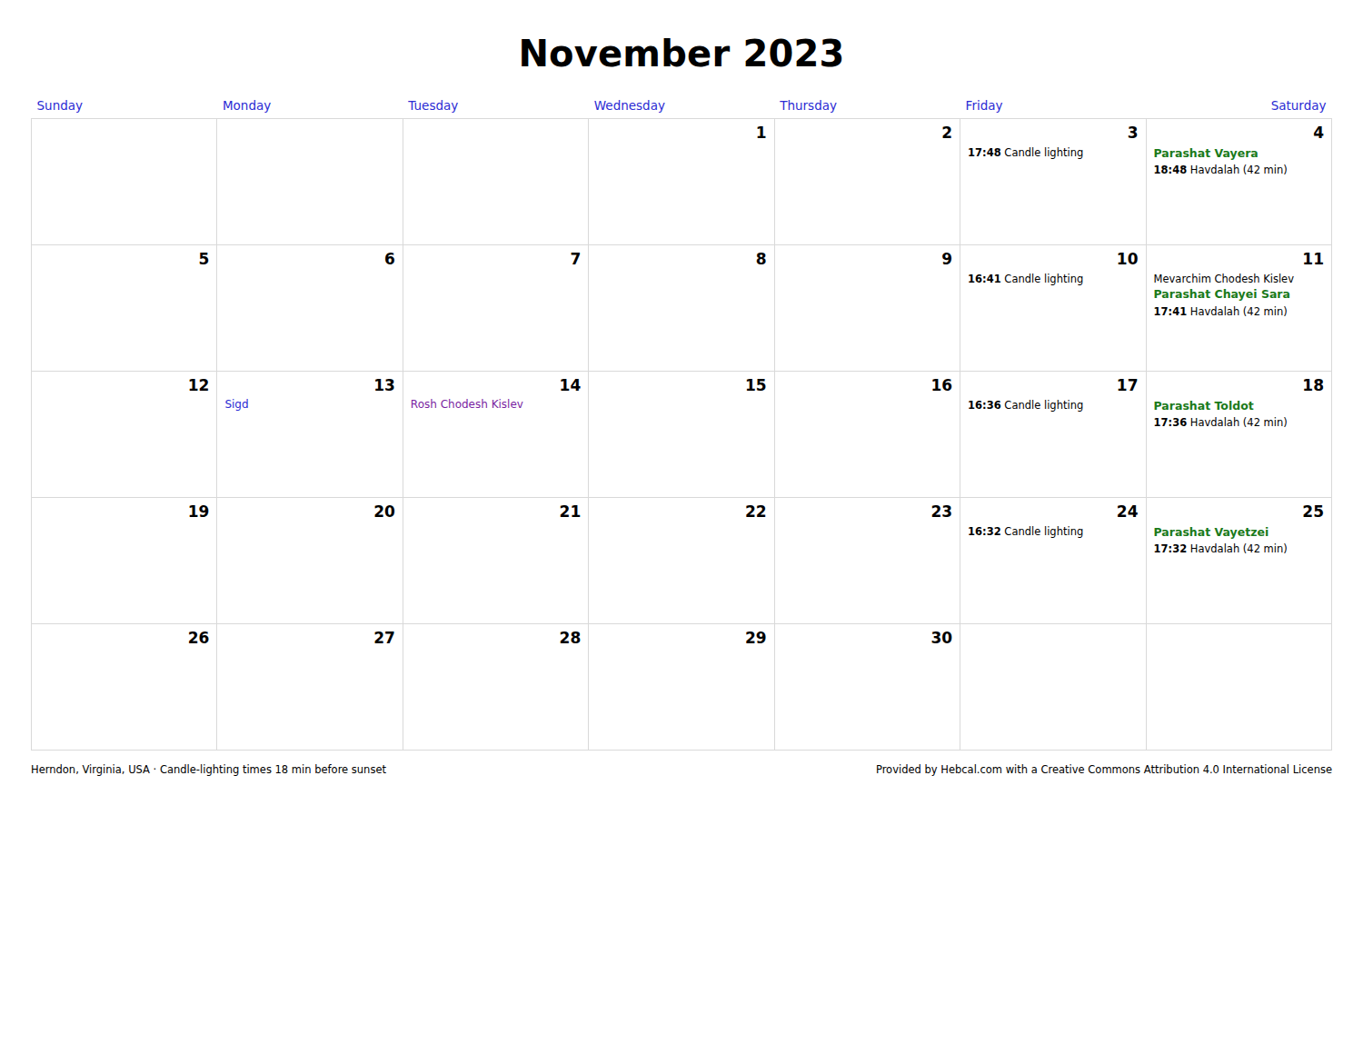November 2023
| Sunday | Monday | Tuesday | Wednesday | Thursday | Friday | Saturday |
| --- | --- | --- | --- | --- | --- | --- |
| | | | 1 | 2 | 3 17:48 Candle lighting | 4 Parashat Vayera 18:48 Havdalah (42 min) |
| 5 | 6 | 7 | 8 | 9 | 10 16:41 Candle lighting | 11 Mevarchim Chodesh Kislev Parashat Chayei Sara 17:41 Havdalah (42 min) |
| 12 | 13 Sigd | 14 Rosh Chodesh Kislev | 15 | 16 | 17 16:36 Candle lighting | 18 Parashat Toldot 17:36 Havdalah (42 min) |
| 19 | 20 | 21 | 22 | 23 | 24 16:32 Candle lighting | 25 Parashat Vayetzei 17:32 Havdalah (42 min) |
| 26 | 27 | 28 | 29 | 30 | | |
Herndon, Virginia, USA · Candle-lighting times 18 min before sunset
Provided by Hebcal.com with a Creative Commons Attribution 4.0 International License